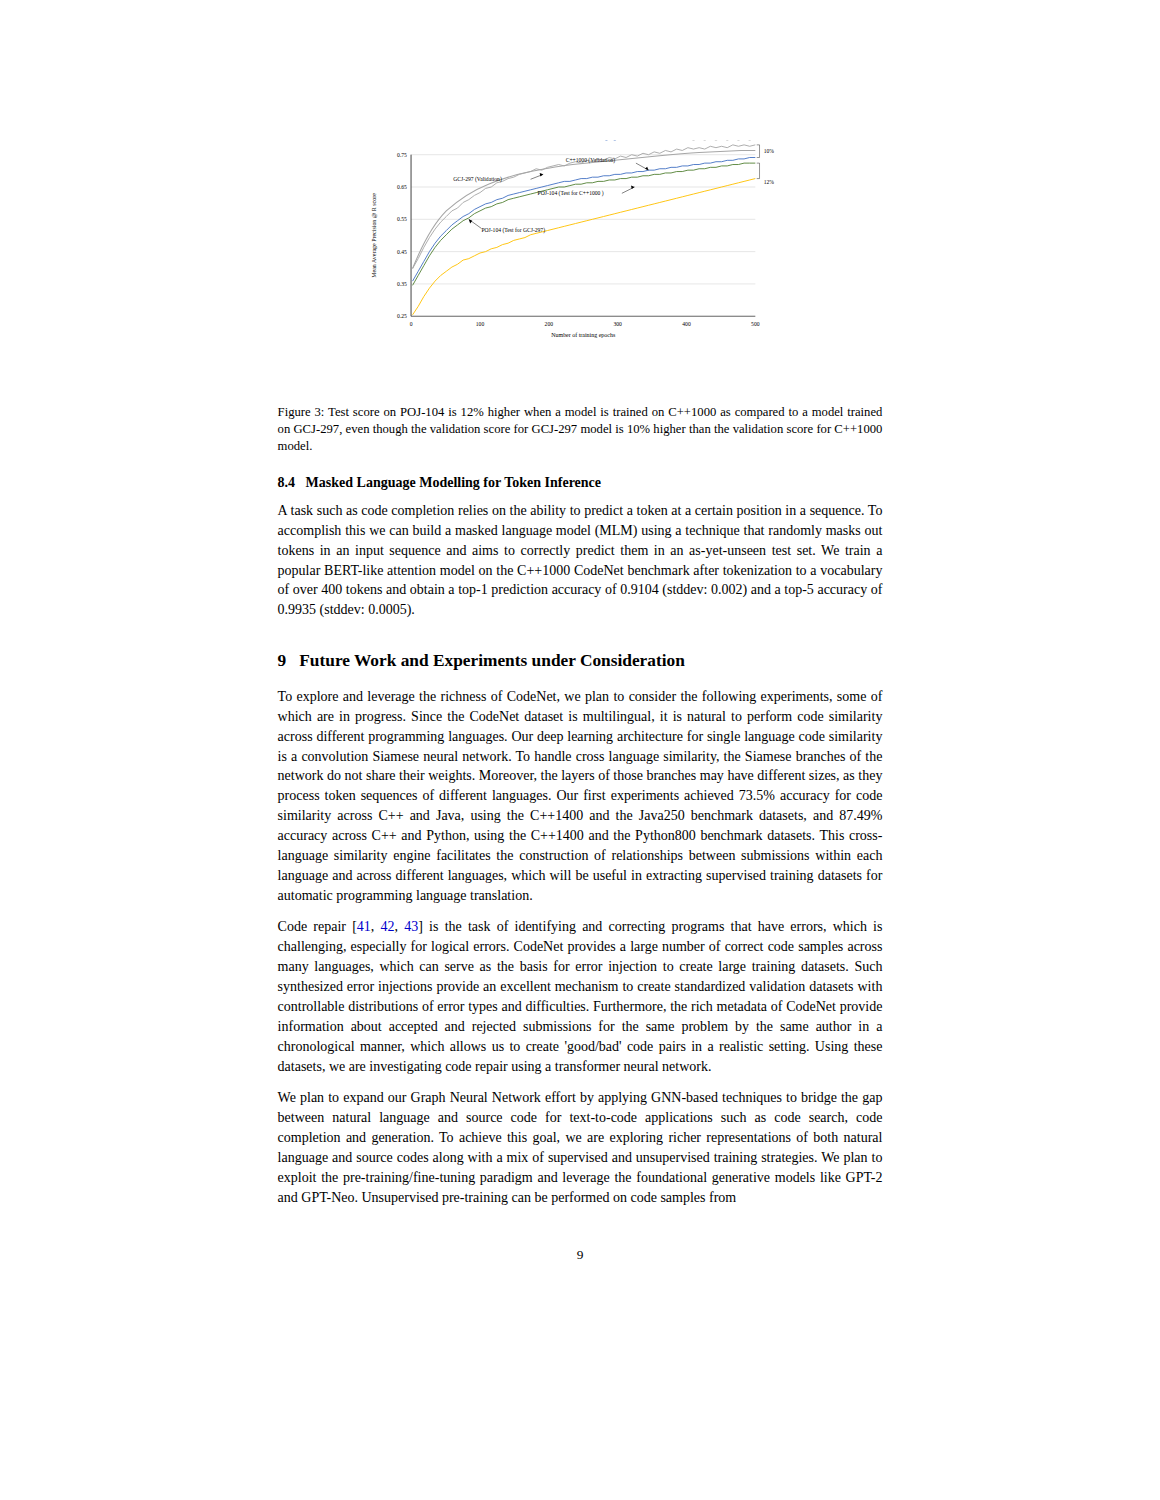0.25 0.35 0.45 0.55 0.65 0.75 0 100 200 300 400 500 Number of training epochs Mean Average Precision @ R score GCJ-297 (Validation) C++1000 (Validation) POJ-104 (Test for C++1000 ) POJ-104 (Test for GCJ-297) 10% 12%
Figure 3: Test score on POJ-104 is 12% higher when a model is trained on C++1000 as compared to a model trained on GCJ-297, even though the validation score for GCJ-297 model is 10% higher than the validation score for C++1000 model.
8.4 Masked Language Modelling for Token Inference
A task such as code completion relies on the ability to predict a token at a certain position in a sequence. To accomplish this we can build a masked language model (MLM) using a technique that randomly masks out tokens in an input sequence and aims to correctly predict them in an as-yet-unseen test set. We train a popular BERT-like attention model on the C++1000 CodeNet benchmark after tokenization to a vocabulary of over 400 tokens and obtain a top-1 prediction accuracy of 0.9104 (stddev: 0.002) and a top-5 accuracy of 0.9935 (stddev: 0.0005).
9 Future Work and Experiments under Consideration
To explore and leverage the richness of CodeNet, we plan to consider the following experiments, some of which are in progress. Since the CodeNet dataset is multilingual, it is natural to perform code similarity across different programming languages. Our deep learning architecture for single language code similarity is a convolution Siamese neural network. To handle cross language similarity, the Siamese branches of the network do not share their weights. Moreover, the layers of those branches may have different sizes, as they process token sequences of different languages. Our first experiments achieved 73.5% accuracy for code similarity across C++ and Java, using the C++1400 and the Java250 benchmark datasets, and 87.49% accuracy across C++ and Python, using the C++1400 and the Python800 benchmark datasets. This cross-language similarity engine facilitates the construction of relationships between submissions within each language and across different languages, which will be useful in extracting supervised training datasets for automatic programming language translation.
Code repair [41, 42, 43] is the task of identifying and correcting programs that have errors, which is challenging, especially for logical errors. CodeNet provides a large number of correct code samples across many languages, which can serve as the basis for error injection to create large training datasets. Such synthesized error injections provide an excellent mechanism to create standardized validation datasets with controllable distributions of error types and difficulties. Furthermore, the rich metadata of CodeNet provide information about accepted and rejected submissions for the same problem by the same author in a chronological manner, which allows us to create 'good/bad' code pairs in a realistic setting. Using these datasets, we are investigating code repair using a transformer neural network.
We plan to expand our Graph Neural Network effort by applying GNN-based techniques to bridge the gap between natural language and source code for text-to-code applications such as code search, code completion and generation. To achieve this goal, we are exploring richer representations of both natural language and source codes along with a mix of supervised and unsupervised training strategies. We plan to exploit the pre-training/fine-tuning paradigm and leverage the foundational generative models like GPT-2 and GPT-Neo. Unsupervised pre-training can be performed on code samples from
9